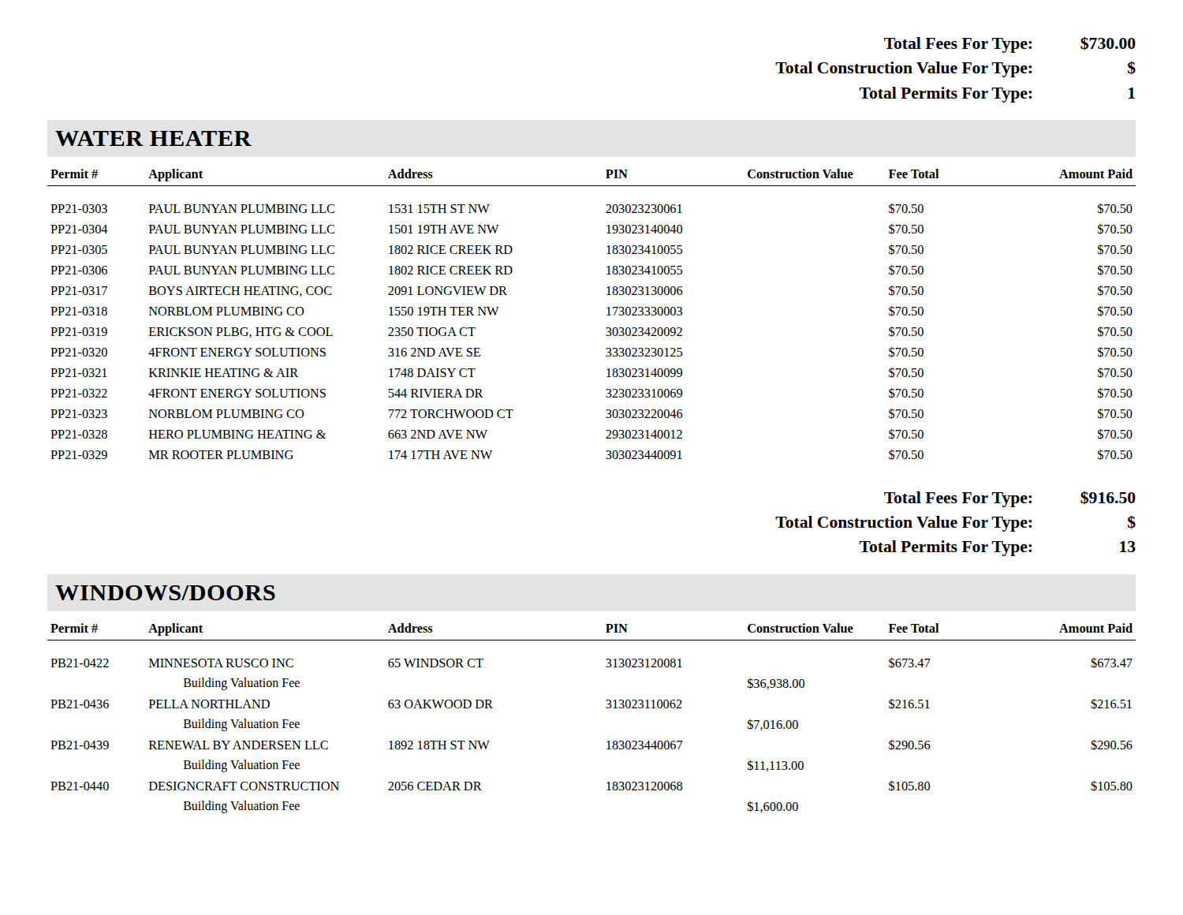Total Fees For Type: $730.00
Total Construction Value For Type: $
Total Permits For Type: 1
WATER HEATER
| Permit # | Applicant | Address | PIN | Construction Value | Fee Total | Amount Paid |
| --- | --- | --- | --- | --- | --- | --- |
| PP21-0303 | PAUL BUNYAN PLUMBING LLC | 1531 15TH ST NW | 203023230061 | | $70.50 | $70.50 |
| PP21-0304 | PAUL BUNYAN PLUMBING LLC | 1501 19TH AVE NW | 193023140040 | | $70.50 | $70.50 |
| PP21-0305 | PAUL BUNYAN PLUMBING LLC | 1802 RICE CREEK RD | 183023410055 | | $70.50 | $70.50 |
| PP21-0306 | PAUL BUNYAN PLUMBING LLC | 1802 RICE CREEK RD | 183023410055 | | $70.50 | $70.50 |
| PP21-0317 | BOYS AIRTECH HEATING, COC | 2091 LONGVIEW DR | 183023130006 | | $70.50 | $70.50 |
| PP21-0318 | NORBLOM PLUMBING CO | 1550 19TH TER NW | 173023330003 | | $70.50 | $70.50 |
| PP21-0319 | ERICKSON PLBG, HTG & COOL | 2350 TIOGA CT | 303023420092 | | $70.50 | $70.50 |
| PP21-0320 | 4FRONT ENERGY SOLUTIONS | 316 2ND AVE SE | 333023230125 | | $70.50 | $70.50 |
| PP21-0321 | KRINKIE HEATING & AIR | 1748 DAISY CT | 183023140099 | | $70.50 | $70.50 |
| PP21-0322 | 4FRONT ENERGY SOLUTIONS | 544 RIVIERA DR | 323023310069 | | $70.50 | $70.50 |
| PP21-0323 | NORBLOM PLUMBING CO | 772 TORCHWOOD CT | 303023220046 | | $70.50 | $70.50 |
| PP21-0328 | HERO PLUMBING HEATING & | 663 2ND AVE NW | 293023140012 | | $70.50 | $70.50 |
| PP21-0329 | MR ROOTER PLUMBING | 174 17TH AVE NW | 303023440091 | | $70.50 | $70.50 |
Total Fees For Type: $916.50
Total Construction Value For Type: $
Total Permits For Type: 13
WINDOWS/DOORS
| Permit # | Applicant | Address | PIN | Construction Value | Fee Total | Amount Paid |
| --- | --- | --- | --- | --- | --- | --- |
| PB21-0422 | MINNESOTA RUSCO INC | 65 WINDSOR CT | 313023120081 | | $673.47 | $673.47 |
| | Building Valuation Fee | | | $36,938.00 | | |
| PB21-0436 | PELLA NORTHLAND | 63 OAKWOOD DR | 313023110062 | | $216.51 | $216.51 |
| | Building Valuation Fee | | | $7,016.00 | | |
| PB21-0439 | RENEWAL BY ANDERSEN LLC | 1892 18TH ST NW | 183023440067 | | $290.56 | $290.56 |
| | Building Valuation Fee | | | $11,113.00 | | |
| PB21-0440 | DESIGNCRAFT CONSTRUCTION | 2056 CEDAR DR | 183023120068 | | $105.80 | $105.80 |
| | Building Valuation Fee | | | $1,600.00 | | |